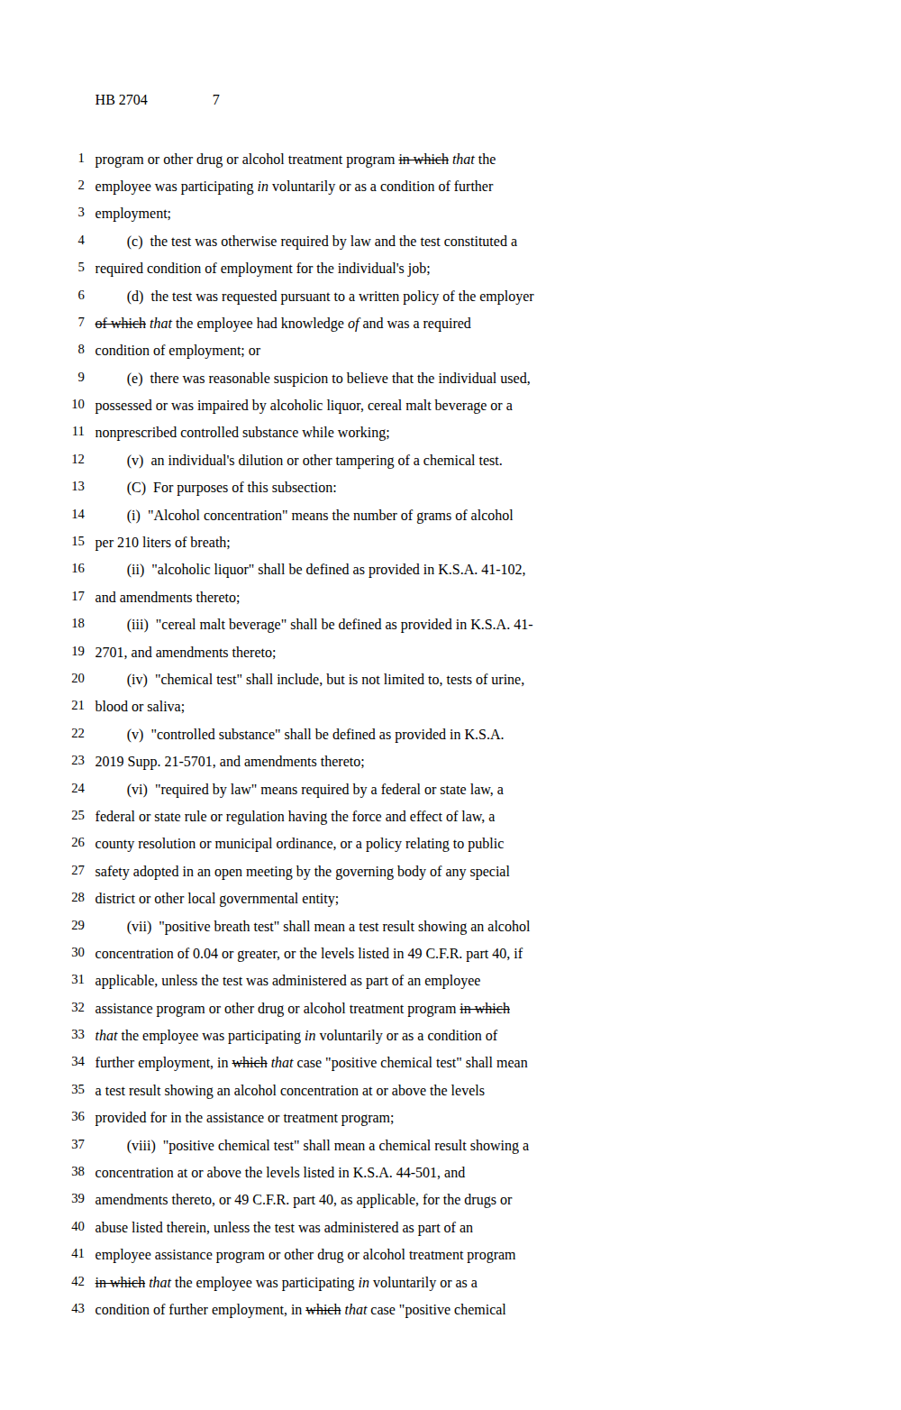HB 2704 7
program or other drug or alcohol treatment program in which that the
employee was participating in voluntarily or as a condition of further
employment;
(c) the test was otherwise required by law and the test constituted a
required condition of employment for the individual's job;
(d) the test was requested pursuant to a written policy of the employer
of which that the employee had knowledge of and was a required
condition of employment; or
(e) there was reasonable suspicion to believe that the individual used,
possessed or was impaired by alcoholic liquor, cereal malt beverage or a
nonprescribed controlled substance while working;
(v) an individual's dilution or other tampering of a chemical test.
(C) For purposes of this subsection:
(i) "Alcohol concentration" means the number of grams of alcohol
per 210 liters of breath;
(ii) "alcoholic liquor" shall be defined as provided in K.S.A. 41-102,
and amendments thereto;
(iii) "cereal malt beverage" shall be defined as provided in K.S.A. 41-
2701, and amendments thereto;
(iv) "chemical test" shall include, but is not limited to, tests of urine,
blood or saliva;
(v) "controlled substance" shall be defined as provided in K.S.A.
2019 Supp. 21-5701, and amendments thereto;
(vi) "required by law" means required by a federal or state law, a
federal or state rule or regulation having the force and effect of law, a
county resolution or municipal ordinance, or a policy relating to public
safety adopted in an open meeting by the governing body of any special
district or other local governmental entity;
(vii) "positive breath test" shall mean a test result showing an alcohol
concentration of 0.04 or greater, or the levels listed in 49 C.F.R. part 40, if
applicable, unless the test was administered as part of an employee
assistance program or other drug or alcohol treatment program in which
that the employee was participating in voluntarily or as a condition of
further employment, in which that case "positive chemical test" shall mean
a test result showing an alcohol concentration at or above the levels
provided for in the assistance or treatment program;
(viii) "positive chemical test" shall mean a chemical result showing a
concentration at or above the levels listed in K.S.A. 44-501, and
amendments thereto, or 49 C.F.R. part 40, as applicable, for the drugs or
abuse listed therein, unless the test was administered as part of an
employee assistance program or other drug or alcohol treatment program
in which that the employee was participating in voluntarily or as a
condition of further employment, in which that case "positive chemical